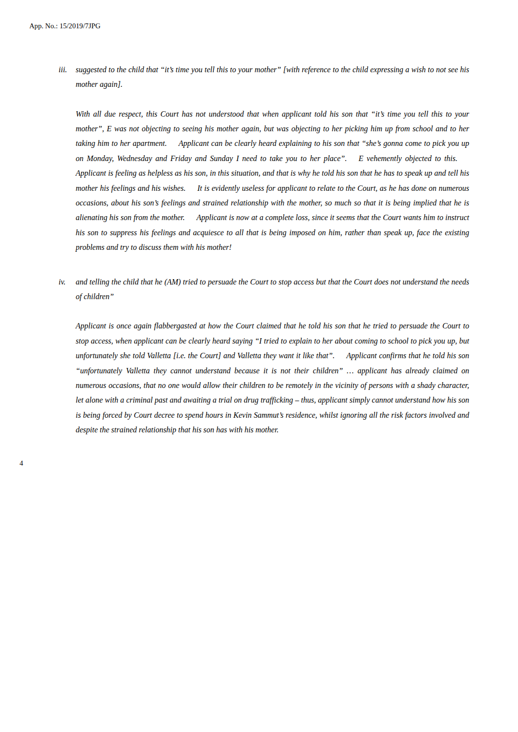App. No.: 15/2019/7JPG
iii. suggested to the child that “it’s time you tell this to your mother” [with reference to the child expressing a wish to not see his mother again].
With all due respect, this Court has not understood that when applicant told his son that “it’s time you tell this to your mother”, E was not objecting to seeing his mother again, but was objecting to her picking him up from school and to her taking him to her apartment. Applicant can be clearly heard explaining to his son that “she’s gonna come to pick you up on Monday, Wednesday and Friday and Sunday I need to take you to her place”. E vehemently objected to this. Applicant is feeling as helpless as his son, in this situation, and that is why he told his son that he has to speak up and tell his mother his feelings and his wishes. It is evidently useless for applicant to relate to the Court, as he has done on numerous occasions, about his son’s feelings and strained relationship with the mother, so much so that it is being implied that he is alienating his son from the mother. Applicant is now at a complete loss, since it seems that the Court wants him to instruct his son to suppress his feelings and acquiesce to all that is being imposed on him, rather than speak up, face the existing problems and try to discuss them with his mother!
iv. and telling the child that he (AM) tried to persuade the Court to stop access but that the Court does not understand the needs of children”
Applicant is once again flabbergasted at how the Court claimed that he told his son that he tried to persuade the Court to stop access, when applicant can be clearly heard saying “I tried to explain to her about coming to school to pick you up, but unfortunately she told Valletta [i.e. the Court] and Valletta they want it like that”. Applicant confirms that he told his son “unfortunately Valletta they cannot understand because it is not their children” … applicant has already claimed on numerous occasions, that no one would allow their children to be remotely in the vicinity of persons with a shady character, let alone with a criminal past and awaiting a trial on drug trafficking – thus, applicant simply cannot understand how his son is being forced by Court decree to spend hours in Kevin Sammut’s residence, whilst ignoring all the risk factors involved and despite the strained relationship that his son has with his mother.
4